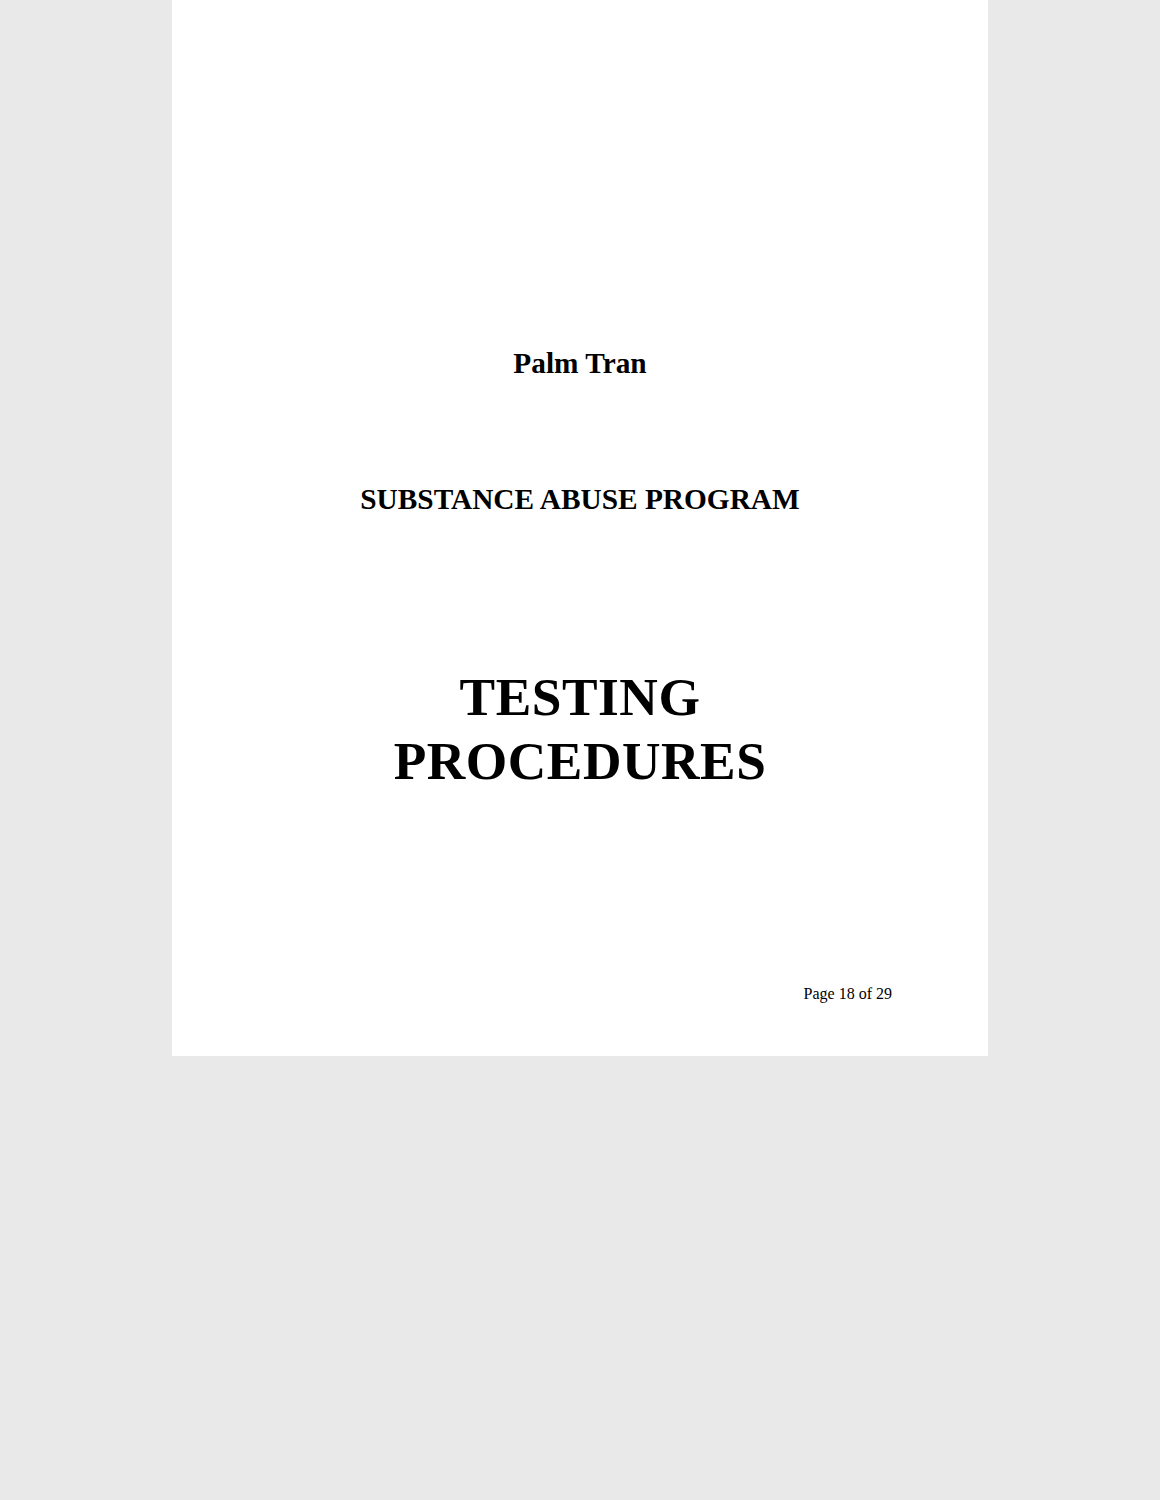Palm Tran
SUBSTANCE ABUSE PROGRAM
TESTING PROCEDURES
Page 18 of 29